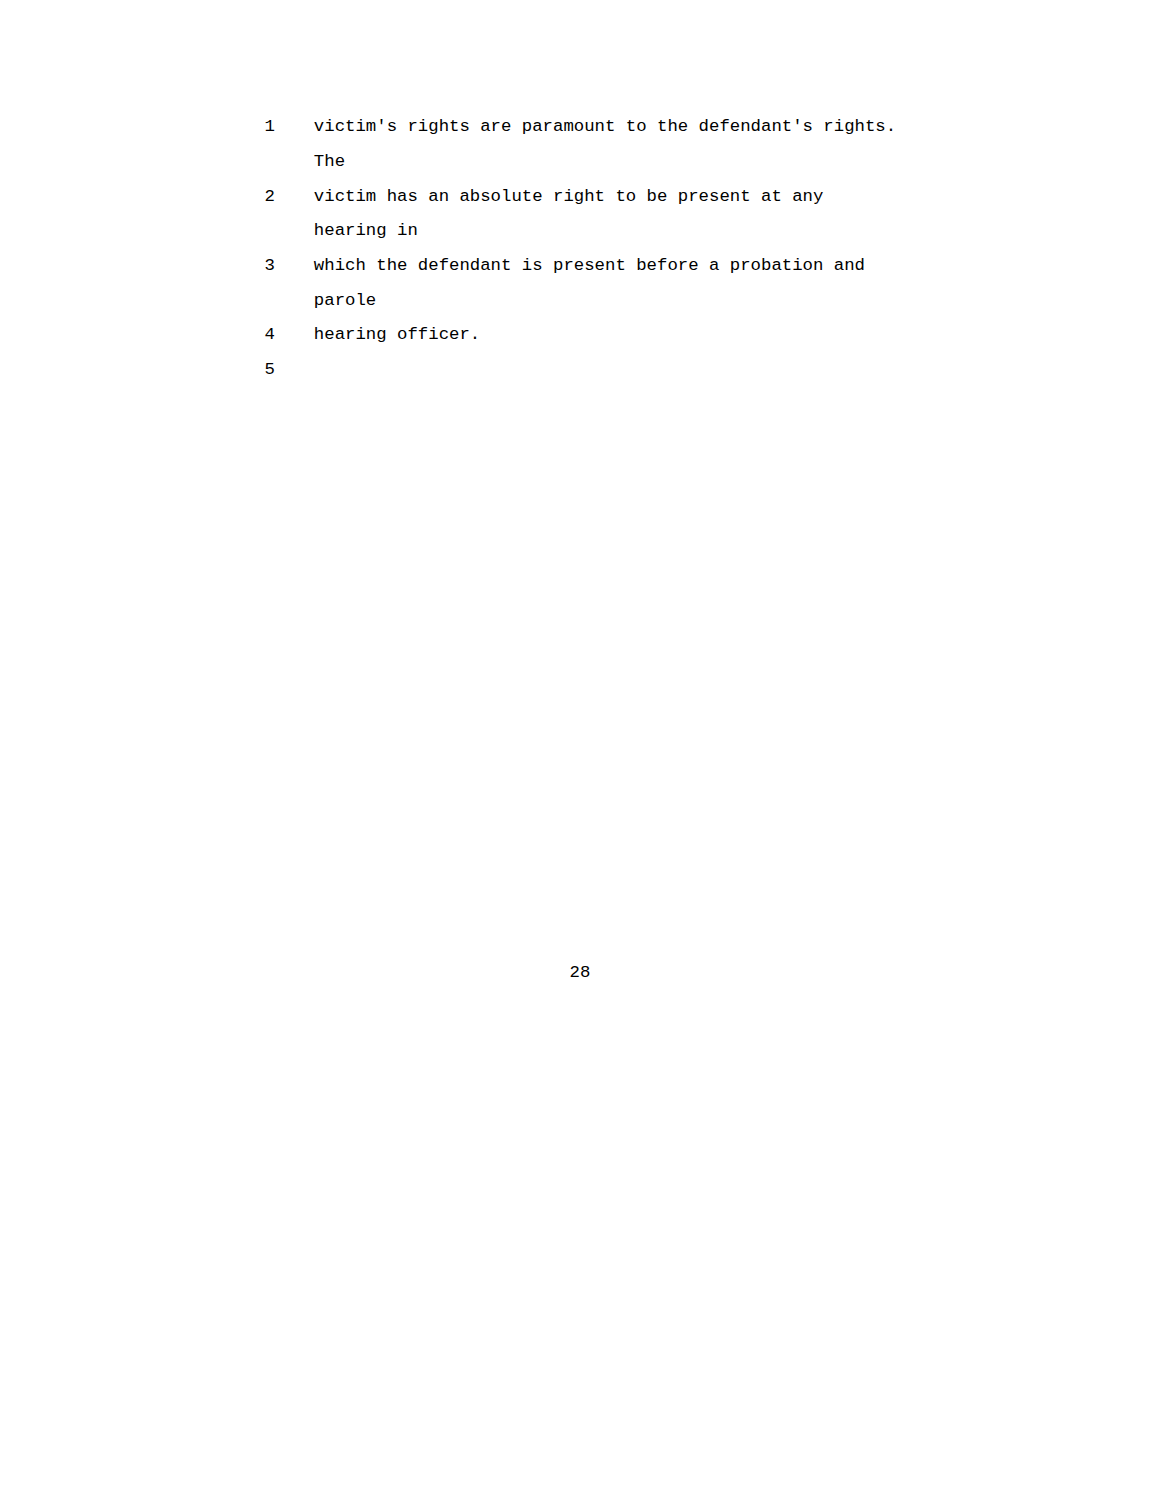1 victim's rights are paramount to the defendant's rights. The
2 victim has an absolute right to be present at any hearing in
3 which the defendant is present before a probation and parole
4 hearing officer.
5
28